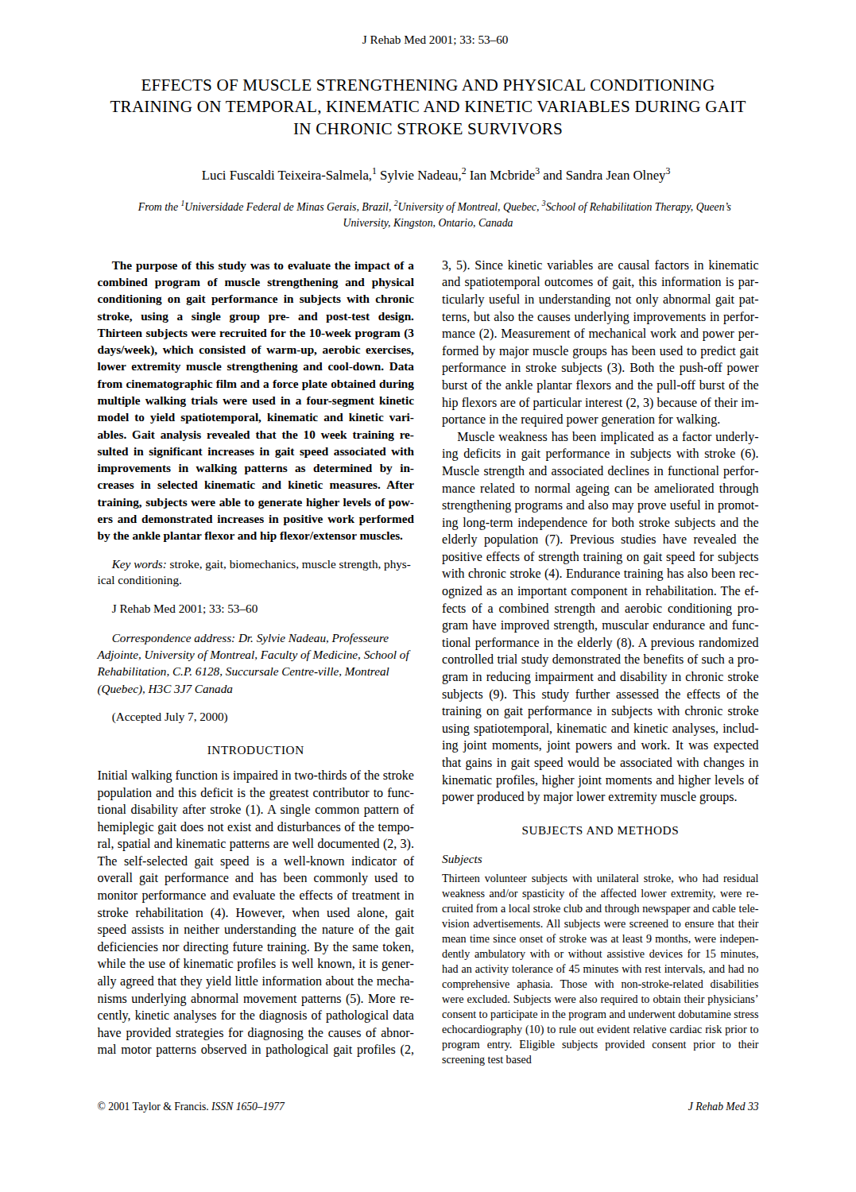J Rehab Med 2001; 33: 53–60
Effects of Muscle Strengthening and Physical Conditioning Training on Temporal, Kinematic and Kinetic Variables During Gait in Chronic Stroke Survivors
Luci Fuscaldi Teixeira-Salmela,1 Sylvie Nadeau,2 Ian Mcbride3 and Sandra Jean Olney3
From the 1Universidade Federal de Minas Gerais, Brazil, 2University of Montreal, Quebec, 3School of Rehabilitation Therapy, Queen’s University, Kingston, Ontario, Canada
The purpose of this study was to evaluate the impact of a combined program of muscle strengthening and physical conditioning on gait performance in subjects with chronic stroke, using a single group pre- and post-test design. Thirteen subjects were recruited for the 10-week program (3 days/week), which consisted of warm-up, aerobic exercises, lower extremity muscle strengthening and cool-down. Data from cinematographic film and a force plate obtained during multiple walking trials were used in a four-segment kinetic model to yield spatiotemporal, kinematic and kinetic variables. Gait analysis revealed that the 10 week training resulted in significant increases in gait speed associated with improvements in walking patterns as determined by increases in selected kinematic and kinetic measures. After training, subjects were able to generate higher levels of powers and demonstrated increases in positive work performed by the ankle plantar flexor and hip flexor/extensor muscles.
Key words: stroke, gait, biomechanics, muscle strength, physical conditioning.
J Rehab Med 2001; 33: 53–60
Correspondence address: Dr. Sylvie Nadeau, Professeure Adjointe, University of Montreal, Faculty of Medicine, School of Rehabilitation, C.P. 6128, Succursale Centre-ville, Montreal (Quebec), H3C 3J7 Canada
(Accepted July 7, 2000)
Introduction
Initial walking function is impaired in two-thirds of the stroke population and this deficit is the greatest contributor to functional disability after stroke (1). A single common pattern of hemiplegic gait does not exist and disturbances of the temporal, spatial and kinematic patterns are well documented (2, 3). The self-selected gait speed is a well-known indicator of overall gait performance and has been commonly used to monitor performance and evaluate the effects of treatment in stroke rehabilitation (4). However, when used alone, gait speed assists in neither understanding the nature of the gait deficiencies nor directing future training. By the same token, while the use of kinematic profiles is well known, it is generally agreed that they yield little information about the mechanisms underlying abnormal movement patterns (5). More recently, kinetic analyses for the diagnosis of pathological data have provided strategies for diagnosing the causes of abnormal motor patterns observed in pathological gait profiles (2, 3, 5). Since kinetic variables are causal factors in kinematic and spatiotemporal outcomes of gait, this information is particularly useful in understanding not only abnormal gait patterns, but also the causes underlying improvements in performance (2). Measurement of mechanical work and power performed by major muscle groups has been used to predict gait performance in stroke subjects (3). Both the push-off power burst of the ankle plantar flexors and the pull-off burst of the hip flexors are of particular interest (2, 3) because of their importance in the required power generation for walking.
Muscle weakness has been implicated as a factor underlying deficits in gait performance in subjects with stroke (6). Muscle strength and associated declines in functional performance related to normal ageing can be ameliorated through strengthening programs and also may prove useful in promoting long-term independence for both stroke subjects and the elderly population (7). Previous studies have revealed the positive effects of strength training on gait speed for subjects with chronic stroke (4). Endurance training has also been recognized as an important component in rehabilitation. The effects of a combined strength and aerobic conditioning program have improved strength, muscular endurance and functional performance in the elderly (8). A previous randomized controlled trial study demonstrated the benefits of such a program in reducing impairment and disability in chronic stroke subjects (9). This study further assessed the effects of the training on gait performance in subjects with chronic stroke using spatiotemporal, kinematic and kinetic analyses, including joint moments, joint powers and work. It was expected that gains in gait speed would be associated with changes in kinematic profiles, higher joint moments and higher levels of power produced by major lower extremity muscle groups.
Subjects and Methods
Subjects
Thirteen volunteer subjects with unilateral stroke, who had residual weakness and/or spasticity of the affected lower extremity, were recruited from a local stroke club and through newspaper and cable television advertisements. All subjects were screened to ensure that their mean time since onset of stroke was at least 9 months, were independently ambulatory with or without assistive devices for 15 minutes, had an activity tolerance of 45 minutes with rest intervals, and had no comprehensive aphasia. Those with non-stroke-related disabilities were excluded. Subjects were also required to obtain their physicians’ consent to participate in the program and underwent dobutamine stress echocardiography (10) to rule out evident relative cardiac risk prior to program entry. Eligible subjects provided consent prior to their screening test based
© 2001 Taylor & Francis. ISSN 1650–1977
J Rehab Med 33